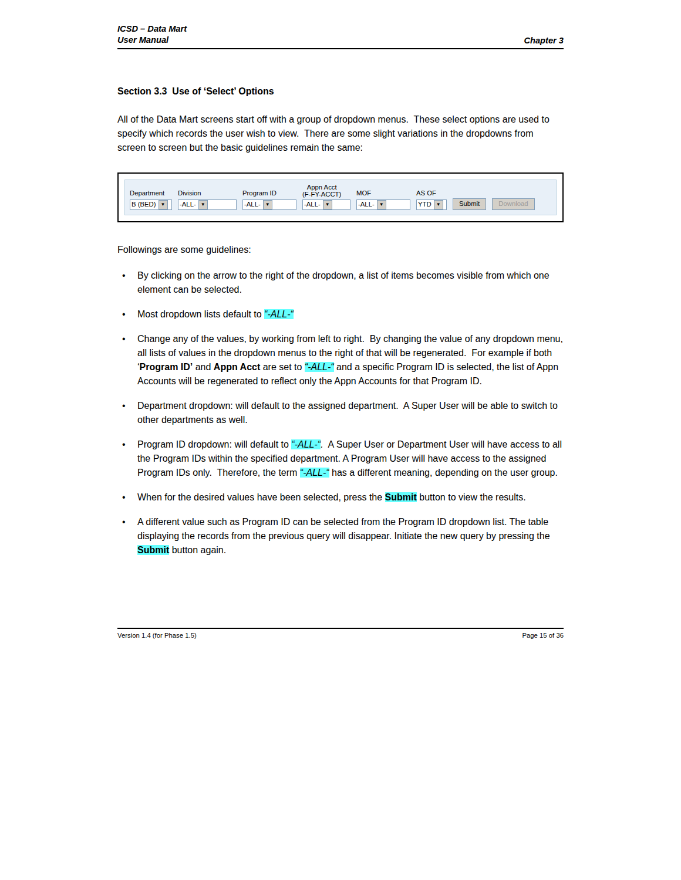ICSD – Data Mart
User Manual
Chapter 3
Section 3.3 Use of ‘Select’ Options
All of the Data Mart screens start off with a group of dropdown menus. These select options are used to specify which records the user wish to view. There are some slight variations in the dropdowns from screen to screen but the basic guidelines remain the same:
Department
B (BED)▼
Division
-ALL-▼
Program ID
-ALL-▼
Appn Acct
(F-FY-ACCT)
-ALL-▼
MOF
-ALL-▼
AS OF
YTD▼
Submit
Download
Followings are some guidelines:
By clicking on the arrow to the right of the dropdown, a list of items becomes visible from which one element can be selected.
Most dropdown lists default to “-ALL-“
Change any of the values, by working from left to right. By changing the value of any dropdown menu, all lists of values in the dropdown menus to the right of that will be regenerated. For example if both ‘Program ID’ and Appn Acct are set to “-ALL-“ and a specific Program ID is selected, the list of Appn Accounts will be regenerated to reflect only the Appn Accounts for that Program ID.
Department dropdown: will default to the assigned department. A Super User will be able to switch to other departments as well.
Program ID dropdown: will default to “-ALL-“. A Super User or Department User will have access to all the Program IDs within the specified department. A Program User will have access to the assigned Program IDs only. Therefore, the term “-ALL-“ has a different meaning, depending on the user group.
When for the desired values have been selected, press the Submit button to view the results.
A different value such as Program ID can be selected from the Program ID dropdown list. The table displaying the records from the previous query will disappear. Initiate the new query by pressing the Submit button again.
Version 1.4 (for Phase 1.5)
Page 15 of 36